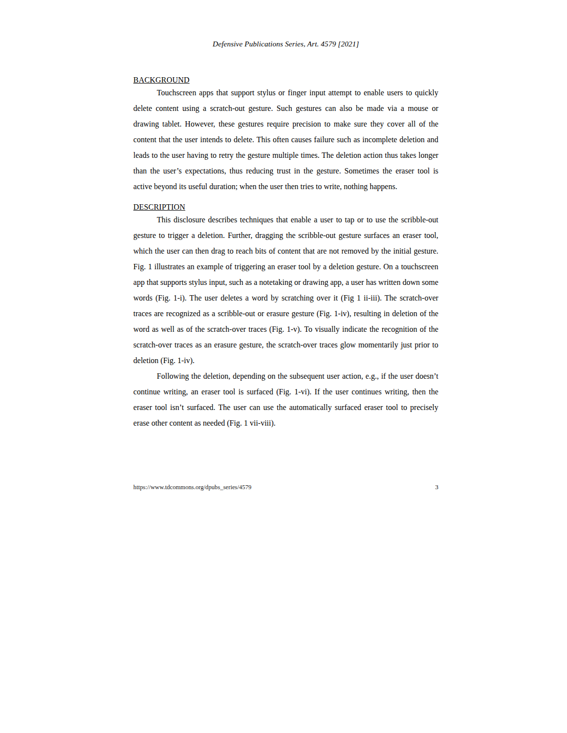Defensive Publications Series, Art. 4579 [2021]
BACKGROUND
Touchscreen apps that support stylus or finger input attempt to enable users to quickly delete content using a scratch-out gesture. Such gestures can also be made via a mouse or drawing tablet. However, these gestures require precision to make sure they cover all of the content that the user intends to delete. This often causes failure such as incomplete deletion and leads to the user having to retry the gesture multiple times. The deletion action thus takes longer than the user’s expectations, thus reducing trust in the gesture. Sometimes the eraser tool is active beyond its useful duration; when the user then tries to write, nothing happens.
DESCRIPTION
This disclosure describes techniques that enable a user to tap or to use the scribble-out gesture to trigger a deletion. Further, dragging the scribble-out gesture surfaces an eraser tool, which the user can then drag to reach bits of content that are not removed by the initial gesture. Fig. 1 illustrates an example of triggering an eraser tool by a deletion gesture. On a touchscreen app that supports stylus input, such as a notetaking or drawing app, a user has written down some words (Fig. 1-i). The user deletes a word by scratching over it (Fig 1 ii-iii). The scratch-over traces are recognized as a scribble-out or erasure gesture (Fig. 1-iv), resulting in deletion of the word as well as of the scratch-over traces (Fig. 1-v). To visually indicate the recognition of the scratch-over traces as an erasure gesture, the scratch-over traces glow momentarily just prior to deletion (Fig. 1-iv).
Following the deletion, depending on the subsequent user action, e.g., if the user doesn’t continue writing, an eraser tool is surfaced (Fig. 1-vi). If the user continues writing, then the eraser tool isn’t surfaced. The user can use the automatically surfaced eraser tool to precisely erase other content as needed (Fig. 1 vii-viii).
https://www.tdcommons.org/dpubs_series/4579 3